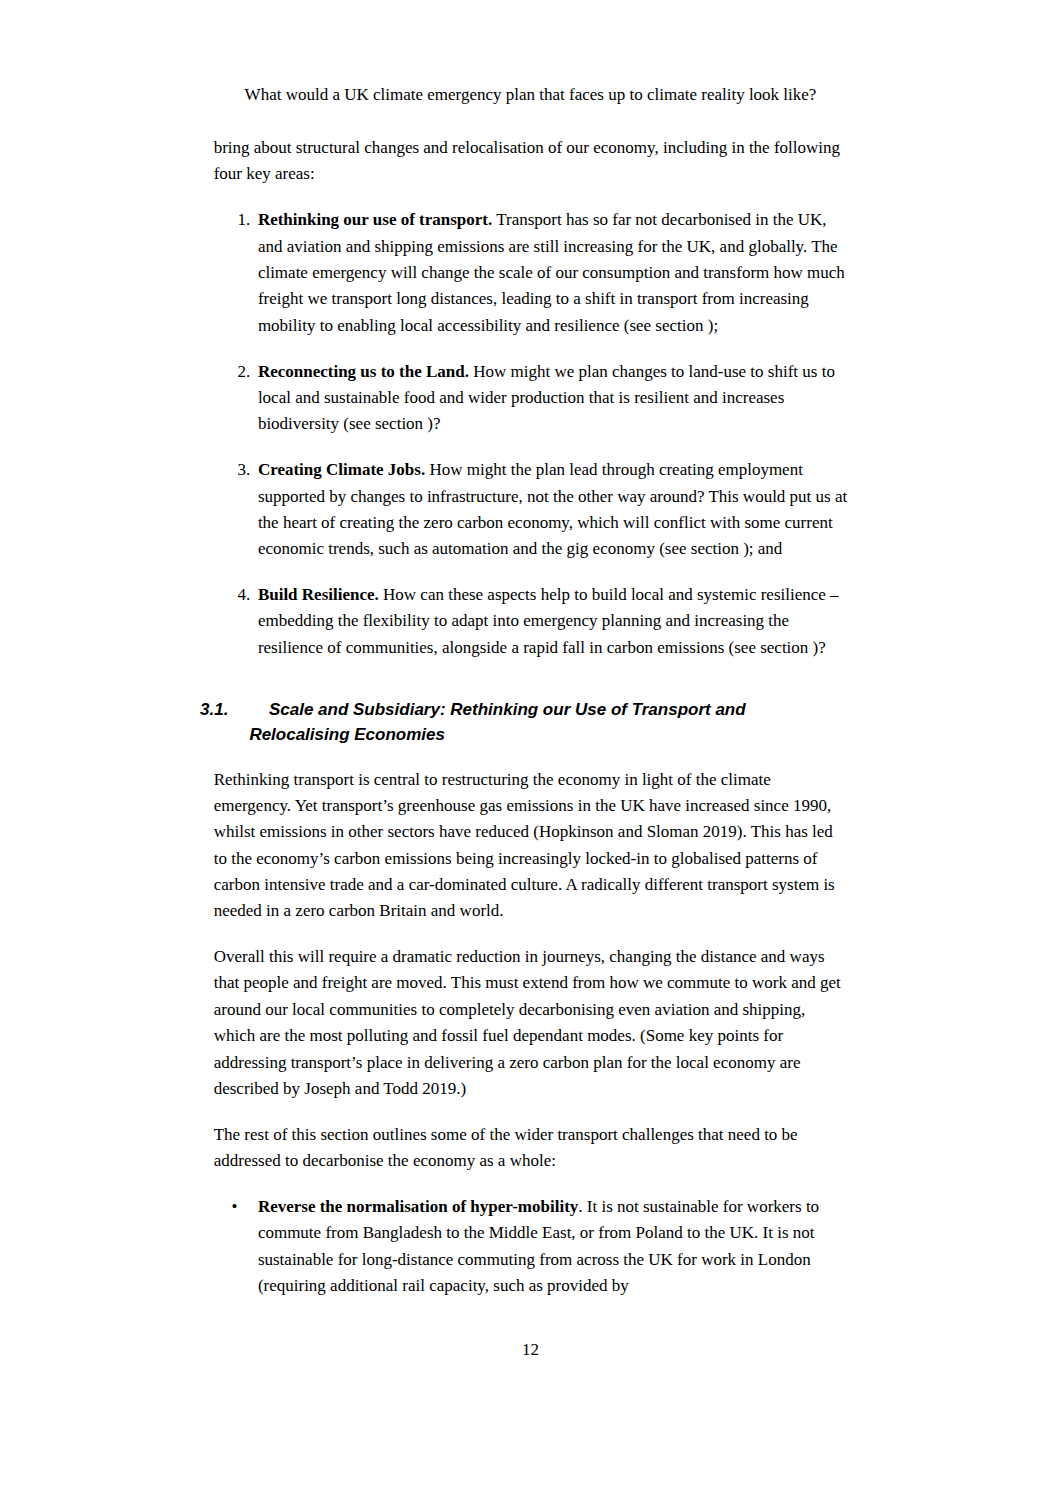What would a UK climate emergency plan that faces up to climate reality look like?
bring about structural changes and relocalisation of our economy, including in the following four key areas:
1. Rethinking our use of transport. Transport has so far not decarbonised in the UK, and aviation and shipping emissions are still increasing for the UK, and globally. The climate emergency will change the scale of our consumption and transform how much freight we transport long distances, leading to a shift in transport from increasing mobility to enabling local accessibility and resilience (see section );
2. Reconnecting us to the Land. How might we plan changes to land-use to shift us to local and sustainable food and wider production that is resilient and increases biodiversity (see section )?
3. Creating Climate Jobs. How might the plan lead through creating employment supported by changes to infrastructure, not the other way around? This would put us at the heart of creating the zero carbon economy, which will conflict with some current economic trends, such as automation and the gig economy (see section ); and
4. Build Resilience. How can these aspects help to build local and systemic resilience – embedding the flexibility to adapt into emergency planning and increasing the resilience of communities, alongside a rapid fall in carbon emissions (see section )?
3.1. Scale and Subsidiary: Rethinking our Use of Transport and Relocalising Economies
Rethinking transport is central to restructuring the economy in light of the climate emergency. Yet transport’s greenhouse gas emissions in the UK have increased since 1990, whilst emissions in other sectors have reduced (Hopkinson and Sloman 2019). This has led to the economy’s carbon emissions being increasingly locked-in to globalised patterns of carbon intensive trade and a car-dominated culture. A radically different transport system is needed in a zero carbon Britain and world.
Overall this will require a dramatic reduction in journeys, changing the distance and ways that people and freight are moved. This must extend from how we commute to work and get around our local communities to completely decarbonising even aviation and shipping, which are the most polluting and fossil fuel dependant modes. (Some key points for addressing transport’s place in delivering a zero carbon plan for the local economy are described by Joseph and Todd 2019.)
The rest of this section outlines some of the wider transport challenges that need to be addressed to decarbonise the economy as a whole:
Reverse the normalisation of hyper-mobility. It is not sustainable for workers to commute from Bangladesh to the Middle East, or from Poland to the UK. It is not sustainable for long-distance commuting from across the UK for work in London (requiring additional rail capacity, such as provided by
12